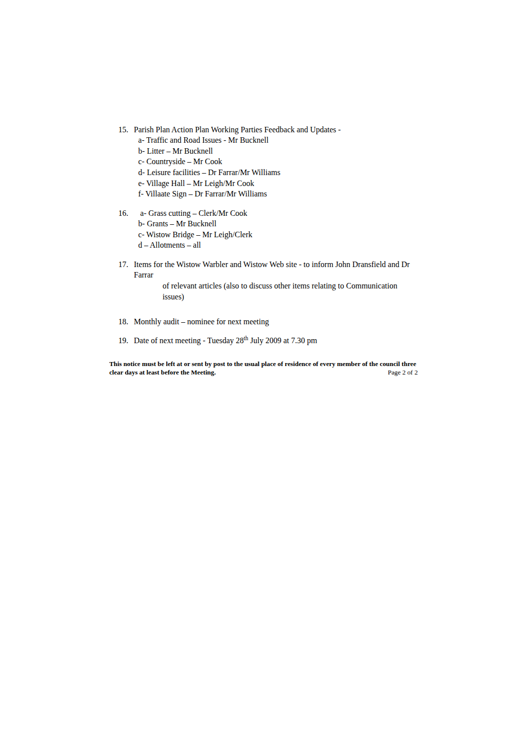15. Parish Plan Action Plan Working Parties Feedback and Updates -
a- Traffic and Road Issues - Mr Bucknell
b- Litter – Mr Bucknell
c- Countryside – Mr Cook
d- Leisure facilities – Dr Farrar/Mr Williams
e- Village Hall – Mr Leigh/Mr Cook
f- Villaate Sign – Dr Farrar/Mr Williams
16.
a- Grass cutting – Clerk/Mr Cook
b- Grants – Mr Bucknell
c- Wistow Bridge – Mr Leigh/Clerk
d – Allotments – all
17. Items for the Wistow Warbler and Wistow Web site - to inform John Dransfield and Dr Farrar of relevant articles (also to discuss other items relating to Communication issues)
18. Monthly audit – nominee for next meeting
19. Date of next meeting - Tuesday 28th July 2009 at 7.30 pm
This notice must be left at or sent by post to the usual place of residence of every member of the council three clear days at least before the Meeting. Page 2 of 2